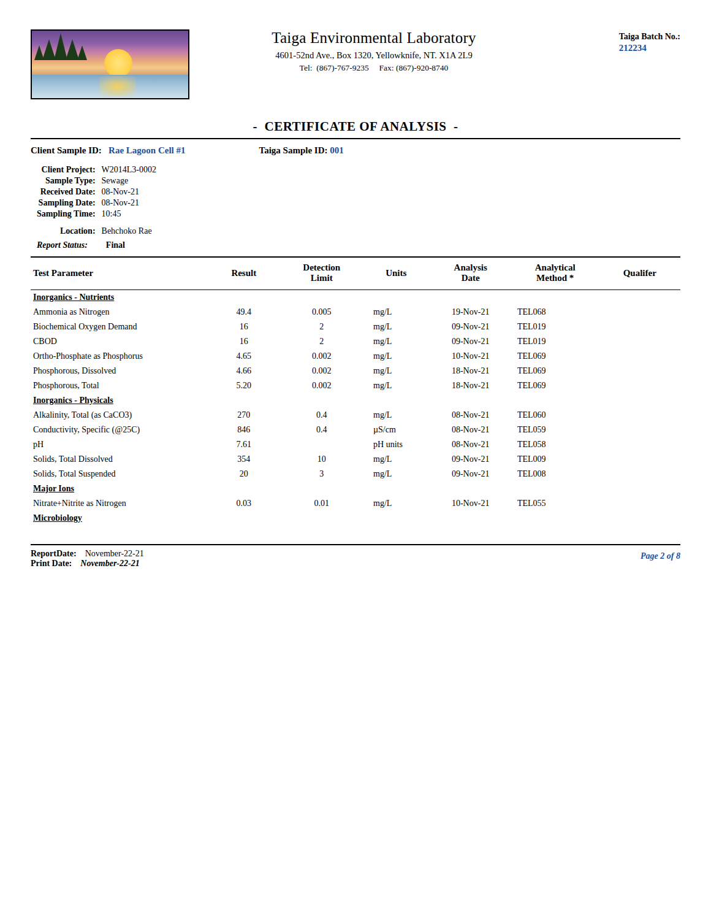Taiga Environmental Laboratory
4601-52nd Ave., Box 1320, Yellowknife, NT. X1A 2L9
Tel: (867)-767-9235 Fax: (867)-920-8740
Taiga Batch No.:
212234
- CERTIFICATE OF ANALYSIS -
Client Sample ID: Rae Lagoon Cell #1
Taiga Sample ID: 001
| Client Project: | W2014L3-0002 |
| Sample Type: | Sewage |
| Received Date: | 08-Nov-21 |
| Sampling Date: | 08-Nov-21 |
| Sampling Time: | 10:45 |
| Location: | Behchoko Rae |
Report Status: Final
| Test Parameter | Result | Detection Limit | Units | Analysis Date | Analytical Method * | Qualifer |
| --- | --- | --- | --- | --- | --- | --- |
| Inorganics - Nutrients |
| Ammonia as Nitrogen | 49.4 | 0.005 | mg/L | 19-Nov-21 | TEL068 | |
| Biochemical Oxygen Demand | 16 | 2 | mg/L | 09-Nov-21 | TEL019 | |
| CBOD | 16 | 2 | mg/L | 09-Nov-21 | TEL019 | |
| Ortho-Phosphate as Phosphorus | 4.65 | 0.002 | mg/L | 10-Nov-21 | TEL069 | |
| Phosphorous, Dissolved | 4.66 | 0.002 | mg/L | 18-Nov-21 | TEL069 | |
| Phosphorous, Total | 5.20 | 0.002 | mg/L | 18-Nov-21 | TEL069 | |
| Inorganics - Physicals |
| Alkalinity, Total (as CaCO3) | 270 | 0.4 | mg/L | 08-Nov-21 | TEL060 | |
| Conductivity, Specific (@25C) | 846 | 0.4 | µS/cm | 08-Nov-21 | TEL059 | |
| pH | 7.61 | | pH units | 08-Nov-21 | TEL058 | |
| Solids, Total Dissolved | 354 | 10 | mg/L | 09-Nov-21 | TEL009 | |
| Solids, Total Suspended | 20 | 3 | mg/L | 09-Nov-21 | TEL008 | |
| Major Ions |
| Nitrate+Nitrite as Nitrogen | 0.03 | 0.01 | mg/L | 10-Nov-21 | TEL055 | |
| Microbiology |
ReportDate: November-22-21
Print Date: November-22-21
Page 2 of 8